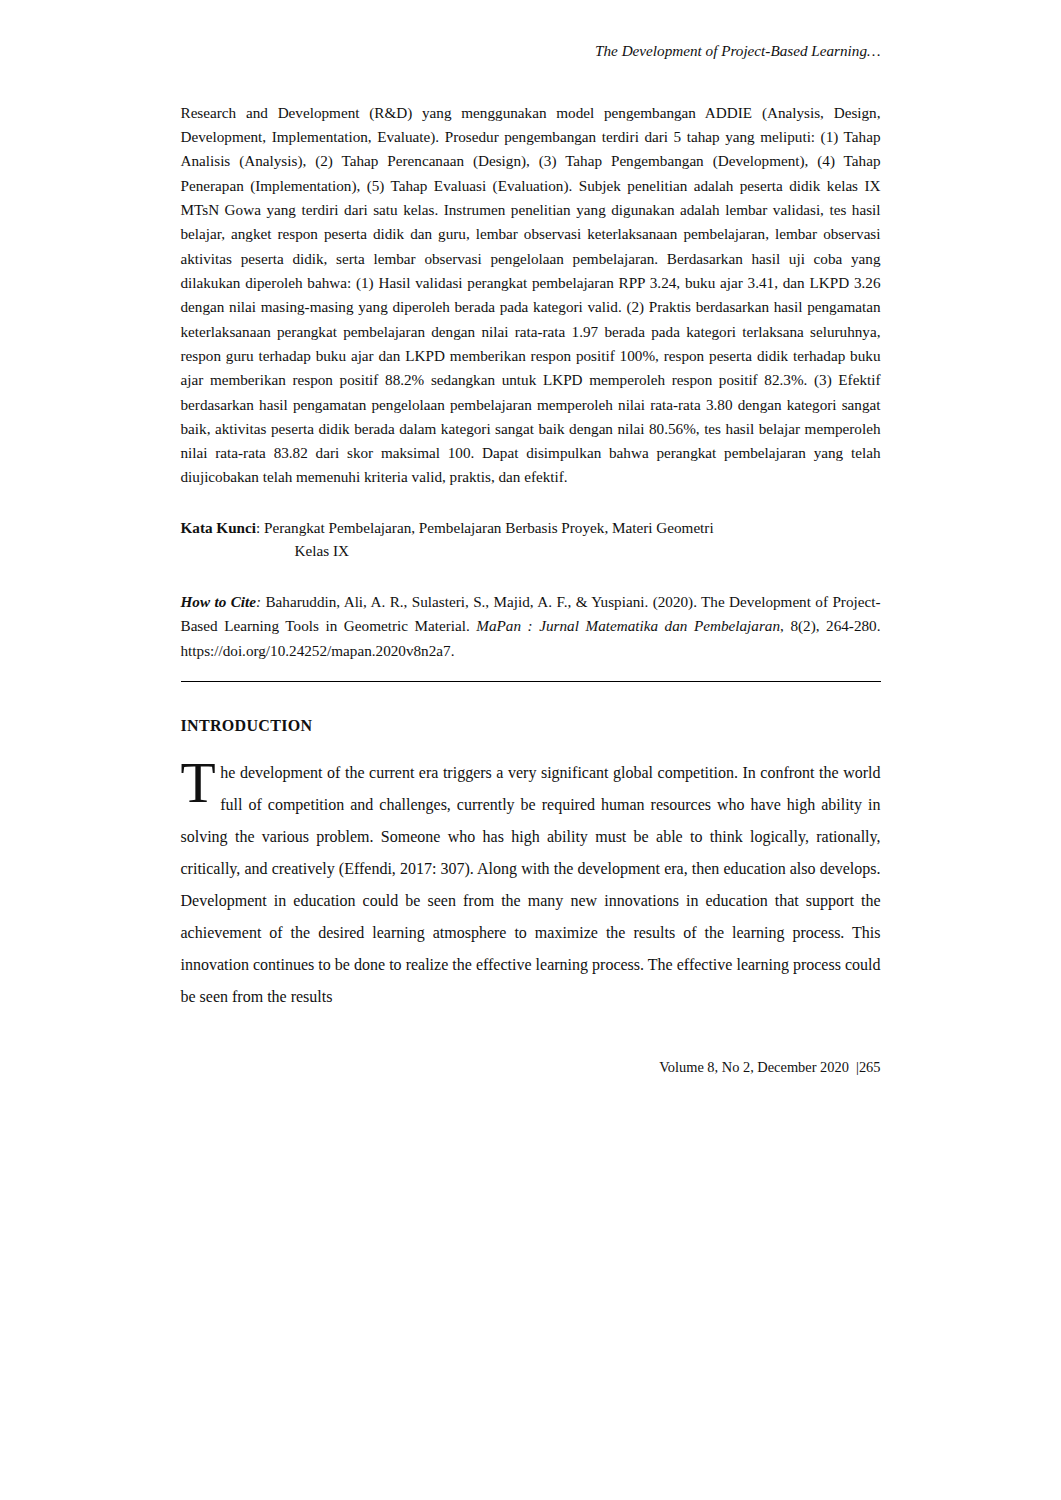The Development of Project-Based Learning…
Research and Development (R&D) yang menggunakan model pengembangan ADDIE (Analysis, Design, Development, Implementation, Evaluate). Prosedur pengembangan terdiri dari 5 tahap yang meliputi: (1) Tahap Analisis (Analysis), (2) Tahap Perencanaan (Design), (3) Tahap Pengembangan (Development), (4) Tahap Penerapan (Implementation), (5) Tahap Evaluasi (Evaluation). Subjek penelitian adalah peserta didik kelas IX MTsN Gowa yang terdiri dari satu kelas. Instrumen penelitian yang digunakan adalah lembar validasi, tes hasil belajar, angket respon peserta didik dan guru, lembar observasi keterlaksanaan pembelajaran, lembar observasi aktivitas peserta didik, serta lembar observasi pengelolaan pembelajaran. Berdasarkan hasil uji coba yang dilakukan diperoleh bahwa: (1) Hasil validasi perangkat pembelajaran RPP 3.24, buku ajar 3.41, dan LKPD 3.26 dengan nilai masing-masing yang diperoleh berada pada kategori valid. (2) Praktis berdasarkan hasil pengamatan keterlaksanaan perangkat pembelajaran dengan nilai rata-rata 1.97 berada pada kategori terlaksana seluruhnya, respon guru terhadap buku ajar dan LKPD memberikan respon positif 100%, respon peserta didik terhadap buku ajar memberikan respon positif 88.2% sedangkan untuk LKPD memperoleh respon positif 82.3%. (3) Efektif berdasarkan hasil pengamatan pengelolaan pembelajaran memperoleh nilai rata-rata 3.80 dengan kategori sangat baik, aktivitas peserta didik berada dalam kategori sangat baik dengan nilai 80.56%, tes hasil belajar memperoleh nilai rata-rata 83.82 dari skor maksimal 100. Dapat disimpulkan bahwa perangkat pembelajaran yang telah diujicobakan telah memenuhi kriteria valid, praktis, dan efektif.
Kata Kunci: Perangkat Pembelajaran, Pembelajaran Berbasis Proyek, Materi Geometri Kelas IX
How to Cite: Baharuddin, Ali, A. R., Sulasteri, S., Majid, A. F., & Yuspiani. (2020). The Development of Project-Based Learning Tools in Geometric Material. MaPan : Jurnal Matematika dan Pembelajaran, 8(2), 264-280. https://doi.org/10.24252/mapan.2020v8n2a7.
INTRODUCTION
The development of the current era triggers a very significant global competition. In confront the world full of competition and challenges, currently be required human resources who have high ability in solving the various problem. Someone who has high ability must be able to think logically, rationally, critically, and creatively (Effendi, 2017: 307). Along with the development era, then education also develops. Development in education could be seen from the many new innovations in education that support the achievement of the desired learning atmosphere to maximize the results of the learning process. This innovation continues to be done to realize the effective learning process. The effective learning process could be seen from the results
Volume 8, No 2, December 2020 |265